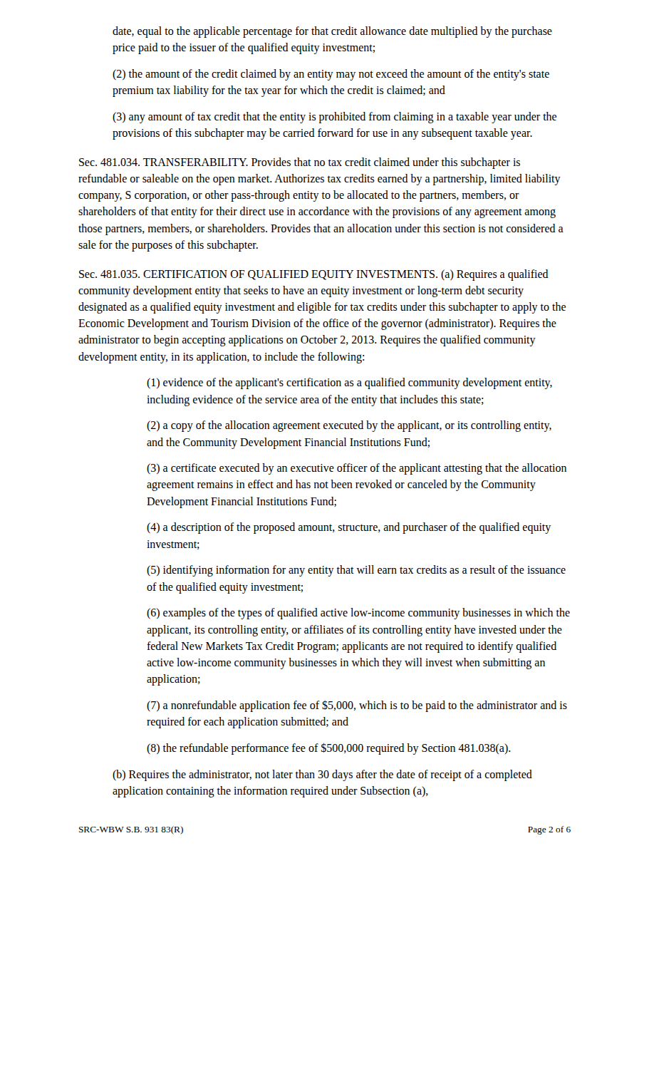date, equal to the applicable percentage for that credit allowance date multiplied by the purchase price paid to the issuer of the qualified equity investment;
(2) the amount of the credit claimed by an entity may not exceed the amount of the entity's state premium tax liability for the tax year for which the credit is claimed; and
(3) any amount of tax credit that the entity is prohibited from claiming in a taxable year under the provisions of this subchapter may be carried forward for use in any subsequent taxable year.
Sec. 481.034. TRANSFERABILITY. Provides that no tax credit claimed under this subchapter is refundable or saleable on the open market. Authorizes tax credits earned by a partnership, limited liability company, S corporation, or other pass-through entity to be allocated to the partners, members, or shareholders of that entity for their direct use in accordance with the provisions of any agreement among those partners, members, or shareholders. Provides that an allocation under this section is not considered a sale for the purposes of this subchapter.
Sec. 481.035. CERTIFICATION OF QUALIFIED EQUITY INVESTMENTS. (a) Requires a qualified community development entity that seeks to have an equity investment or long-term debt security designated as a qualified equity investment and eligible for tax credits under this subchapter to apply to the Economic Development and Tourism Division of the office of the governor (administrator). Requires the administrator to begin accepting applications on October 2, 2013. Requires the qualified community development entity, in its application, to include the following:
(1) evidence of the applicant's certification as a qualified community development entity, including evidence of the service area of the entity that includes this state;
(2) a copy of the allocation agreement executed by the applicant, or its controlling entity, and the Community Development Financial Institutions Fund;
(3) a certificate executed by an executive officer of the applicant attesting that the allocation agreement remains in effect and has not been revoked or canceled by the Community Development Financial Institutions Fund;
(4) a description of the proposed amount, structure, and purchaser of the qualified equity investment;
(5) identifying information for any entity that will earn tax credits as a result of the issuance of the qualified equity investment;
(6) examples of the types of qualified active low-income community businesses in which the applicant, its controlling entity, or affiliates of its controlling entity have invested under the federal New Markets Tax Credit Program; applicants are not required to identify qualified active low-income community businesses in which they will invest when submitting an application;
(7) a nonrefundable application fee of $5,000, which is to be paid to the administrator and is required for each application submitted; and
(8) the refundable performance fee of $500,000 required by Section 481.038(a).
(b) Requires the administrator, not later than 30 days after the date of receipt of a completed application containing the information required under Subsection (a),
SRC-WBW S.B. 931 83(R)
Page 2 of 6